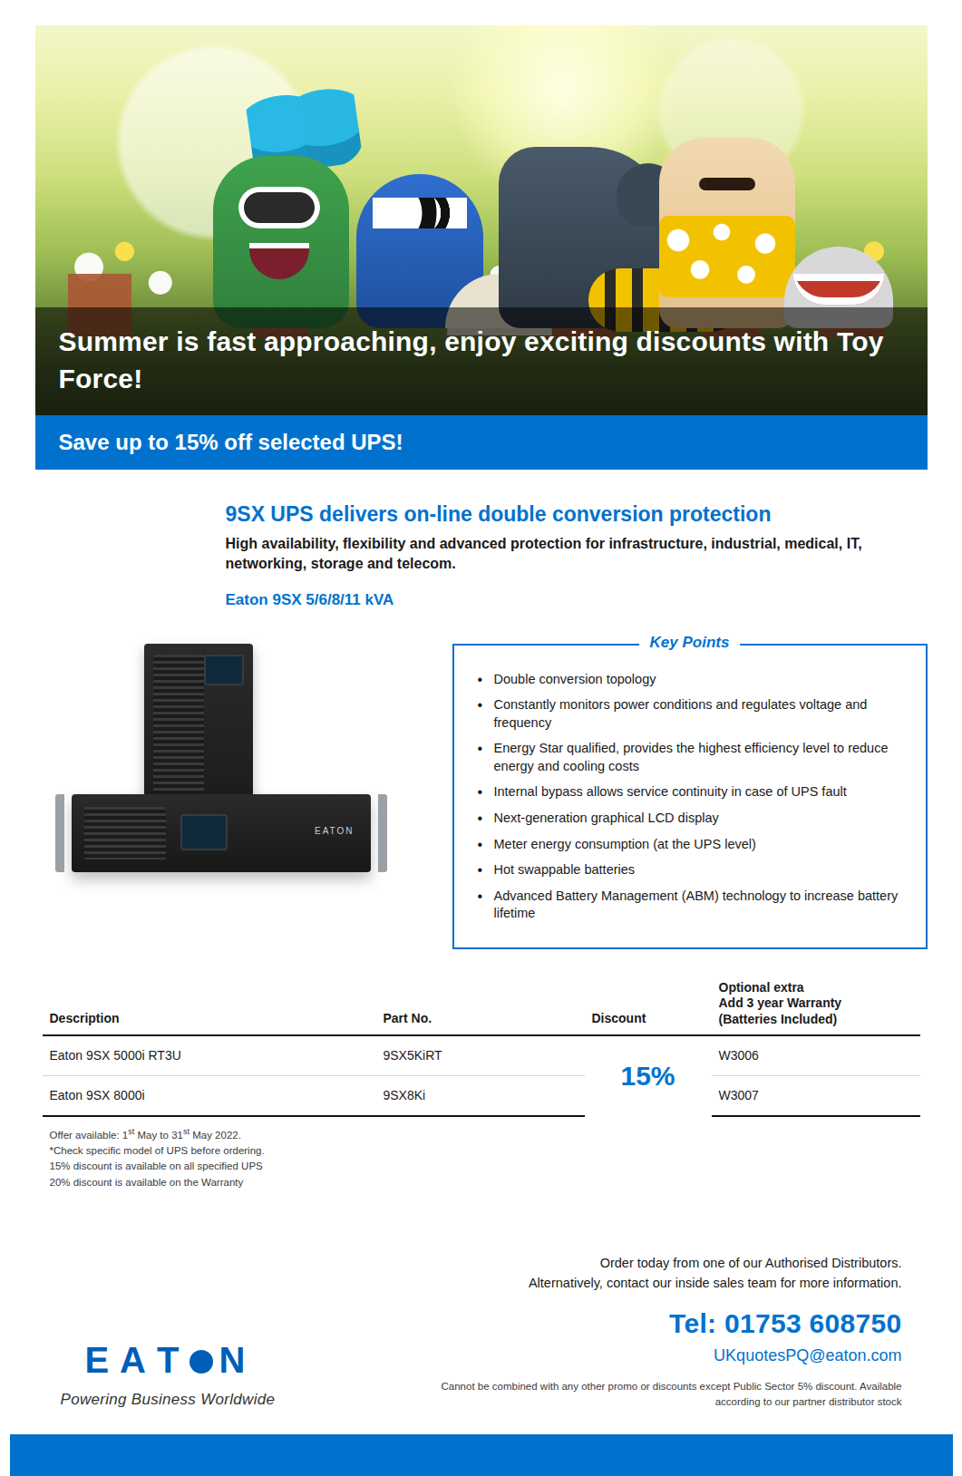Summer is fast approaching, enjoy exciting discounts with Toy Force!
Save up to 15% off selected UPS!
9SX UPS delivers on-line double conversion protection
High availability, flexibility and advanced protection for infrastructure, industrial, medical, IT, networking, storage and telecom.
Eaton 9SX 5/6/8/11 kVA
EATON
EATON
Key Points
Double conversion topology
Constantly monitors power conditions and regulates voltage and frequency
Energy Star qualified, provides the highest efficiency level to reduce energy and cooling costs
Internal bypass allows service continuity in case of UPS fault
Next-generation graphical LCD display
Meter energy consumption (at the UPS level)
Hot swappable batteries
Advanced Battery Management (ABM) technology to increase battery lifetime
| Description | Part No. | Discount | Optional extra Add 3 year Warranty (Batteries Included) |
| --- | --- | --- | --- |
| Eaton 9SX 5000i RT3U | 9SX5KiRT | 15% | W3006 |
| Eaton 9SX 8000i | 9SX8Ki | W3007 |
Offer available: 1st May to 31st May 2022.
*Check specific model of UPS before ordering.
15% discount is available on all specified UPS
20% discount is available on the Warranty
EAT N
Powering Business Worldwide
Order today from one of our Authorised Distributors.
Alternatively, contact our inside sales team for more information.
Tel: 01753 608750
UKquotesPQ@eaton.com
Cannot be combined with any other promo or discounts except Public Sector 5% discount. Available according to our partner distributor stock